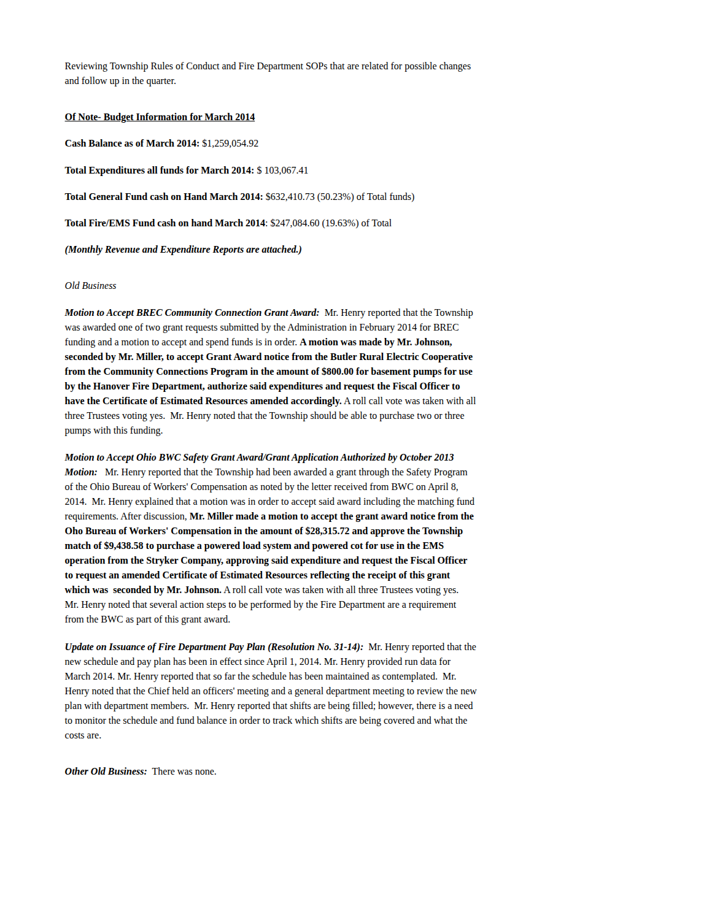Reviewing Township Rules of Conduct and Fire Department SOPs that are related for possible changes and follow up in the quarter.
Of Note- Budget Information for March 2014
Cash Balance as of March 2014: $1,259,054.92
Total Expenditures all funds for March 2014: $ 103,067.41
Total General Fund cash on Hand March 2014: $632,410.73 (50.23%) of Total funds)
Total Fire/EMS Fund cash on hand March 2014: $247,084.60 (19.63%) of Total
(Monthly Revenue and Expenditure Reports are attached.)
Old Business
Motion to Accept BREC Community Connection Grant Award: Mr. Henry reported that the Township was awarded one of two grant requests submitted by the Administration in February 2014 for BREC funding and a motion to accept and spend funds is in order. A motion was made by Mr. Johnson, seconded by Mr. Miller, to accept Grant Award notice from the Butler Rural Electric Cooperative from the Community Connections Program in the amount of $800.00 for basement pumps for use by the Hanover Fire Department, authorize said expenditures and request the Fiscal Officer to have the Certificate of Estimated Resources amended accordingly. A roll call vote was taken with all three Trustees voting yes. Mr. Henry noted that the Township should be able to purchase two or three pumps with this funding.
Motion to Accept Ohio BWC Safety Grant Award/Grant Application Authorized by October 2013 Motion: Mr. Henry reported that the Township had been awarded a grant through the Safety Program of the Ohio Bureau of Workers' Compensation as noted by the letter received from BWC on April 8, 2014. Mr. Henry explained that a motion was in order to accept said award including the matching fund requirements. After discussion, Mr. Miller made a motion to accept the grant award notice from the Oho Bureau of Workers' Compensation in the amount of $28,315.72 and approve the Township match of $9,438.58 to purchase a powered load system and powered cot for use in the EMS operation from the Stryker Company, approving said expenditure and request the Fiscal Officer to request an amended Certificate of Estimated Resources reflecting the receipt of this grant which was seconded by Mr. Johnson. A roll call vote was taken with all three Trustees voting yes. Mr. Henry noted that several action steps to be performed by the Fire Department are a requirement from the BWC as part of this grant award.
Update on Issuance of Fire Department Pay Plan (Resolution No. 31-14): Mr. Henry reported that the new schedule and pay plan has been in effect since April 1, 2014. Mr. Henry provided run data for March 2014. Mr. Henry reported that so far the schedule has been maintained as contemplated. Mr. Henry noted that the Chief held an officers' meeting and a general department meeting to review the new plan with department members. Mr. Henry reported that shifts are being filled; however, there is a need to monitor the schedule and fund balance in order to track which shifts are being covered and what the costs are.
Other Old Business: There was none.